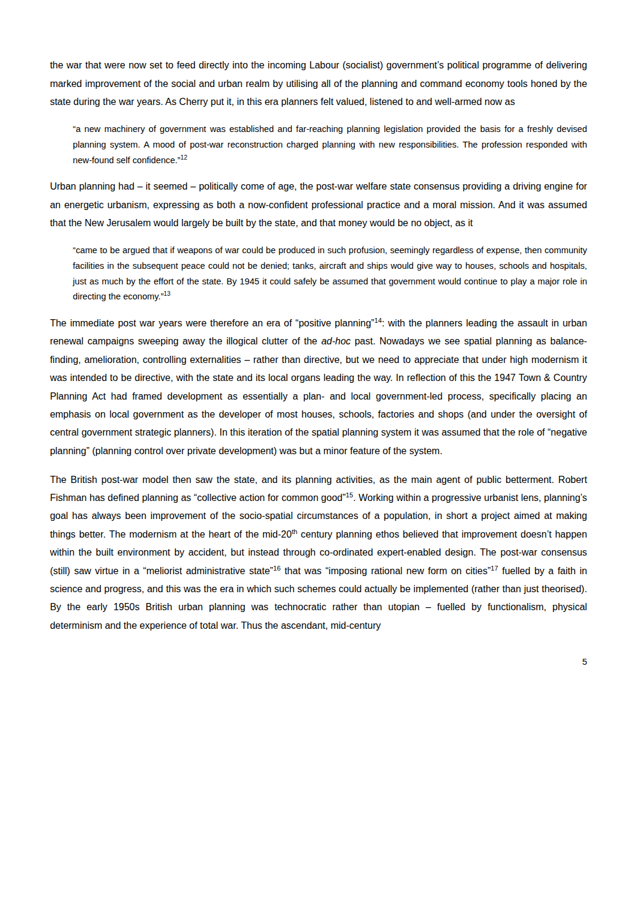the war that were now set to feed directly into the incoming Labour (socialist) government’s political programme of delivering marked improvement of the social and urban realm by utilising all of the planning and command economy tools honed by the state during the war years. As Cherry put it, in this era planners felt valued, listened to and well-armed now as
“a new machinery of government was established and far-reaching planning legislation provided the basis for a freshly devised planning system. A mood of post-war reconstruction charged planning with new responsibilities. The profession responded with new-found self confidence.”12
Urban planning had – it seemed – politically come of age, the post-war welfare state consensus providing a driving engine for an energetic urbanism, expressing as both a now-confident professional practice and a moral mission. And it was assumed that the New Jerusalem would largely be built by the state, and that money would be no object, as it
“came to be argued that if weapons of war could be produced in such profusion, seemingly regardless of expense, then community facilities in the subsequent peace could not be denied; tanks, aircraft and ships would give way to houses, schools and hospitals, just as much by the effort of the state. By 1945 it could safely be assumed that government would continue to play a major role in directing the economy.”13
The immediate post war years were therefore an era of “positive planning”14: with the planners leading the assault in urban renewal campaigns sweeping away the illogical clutter of the ad-hoc past. Nowadays we see spatial planning as balance-finding, amelioration, controlling externalities – rather than directive, but we need to appreciate that under high modernism it was intended to be directive, with the state and its local organs leading the way. In reflection of this the 1947 Town & Country Planning Act had framed development as essentially a plan- and local government-led process, specifically placing an emphasis on local government as the developer of most houses, schools, factories and shops (and under the oversight of central government strategic planners). In this iteration of the spatial planning system it was assumed that the role of “negative planning” (planning control over private development) was but a minor feature of the system.
The British post-war model then saw the state, and its planning activities, as the main agent of public betterment. Robert Fishman has defined planning as “collective action for common good”15. Working within a progressive urbanist lens, planning’s goal has always been improvement of the socio-spatial circumstances of a population, in short a project aimed at making things better. The modernism at the heart of the mid-20th century planning ethos believed that improvement doesn’t happen within the built environment by accident, but instead through co-ordinated expert-enabled design. The post-war consensus (still) saw virtue in a “meliorist administrative state”16 that was “imposing rational new form on cities”17 fuelled by a faith in science and progress, and this was the era in which such schemes could actually be implemented (rather than just theorised). By the early 1950s British urban planning was technocratic rather than utopian – fuelled by functionalism, physical determinism and the experience of total war. Thus the ascendant, mid-century
5